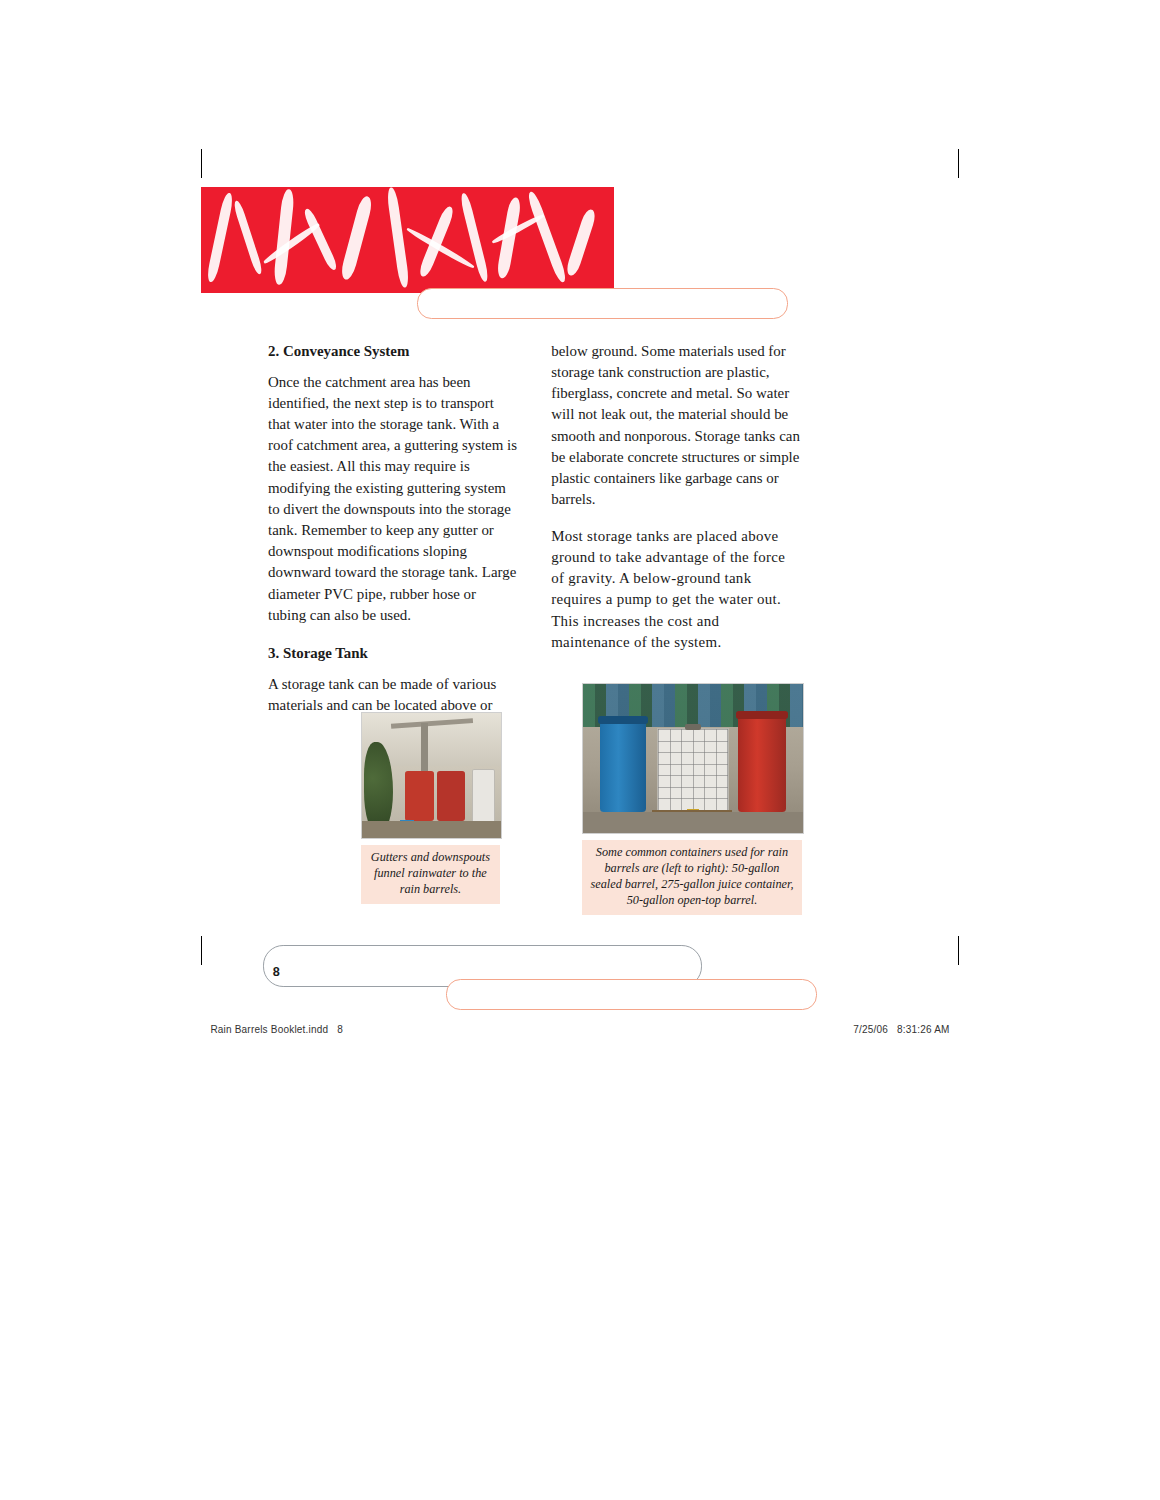2. Conveyance System
Once the catchment area has been identified, the next step is to transport that water into the storage tank. With a roof catchment area, a guttering system is the easiest. All this may require is modifying the existing guttering system to divert the downspouts into the storage tank. Remember to keep any gutter or downspout modifications sloping downward toward the storage tank. Large diameter PVC pipe, rubber hose or tubing can also be used.
3. Storage Tank
A storage tank can be made of various materials and can be located above or
below ground. Some materials used for storage tank construction are plastic, fiberglass, concrete and metal. So water will not leak out, the material should be smooth and nonporous. Storage tanks can be elaborate concrete structures or simple plastic containers like garbage cans or barrels.
Most storage tanks are placed above ground to take advantage of the force of gravity. A below-ground tank requires a pump to get the water out. This increases the cost and maintenance of the system.
Gutters and downspouts funnel rainwater to the rain barrels.
Some common containers used for rain barrels are (left to right): 50-gallon sealed barrel, 275-gallon juice container, 50-gallon open-top barrel.
8
Rain Barrels Booklet.indd 8 7/25/06 8:31:26 AM